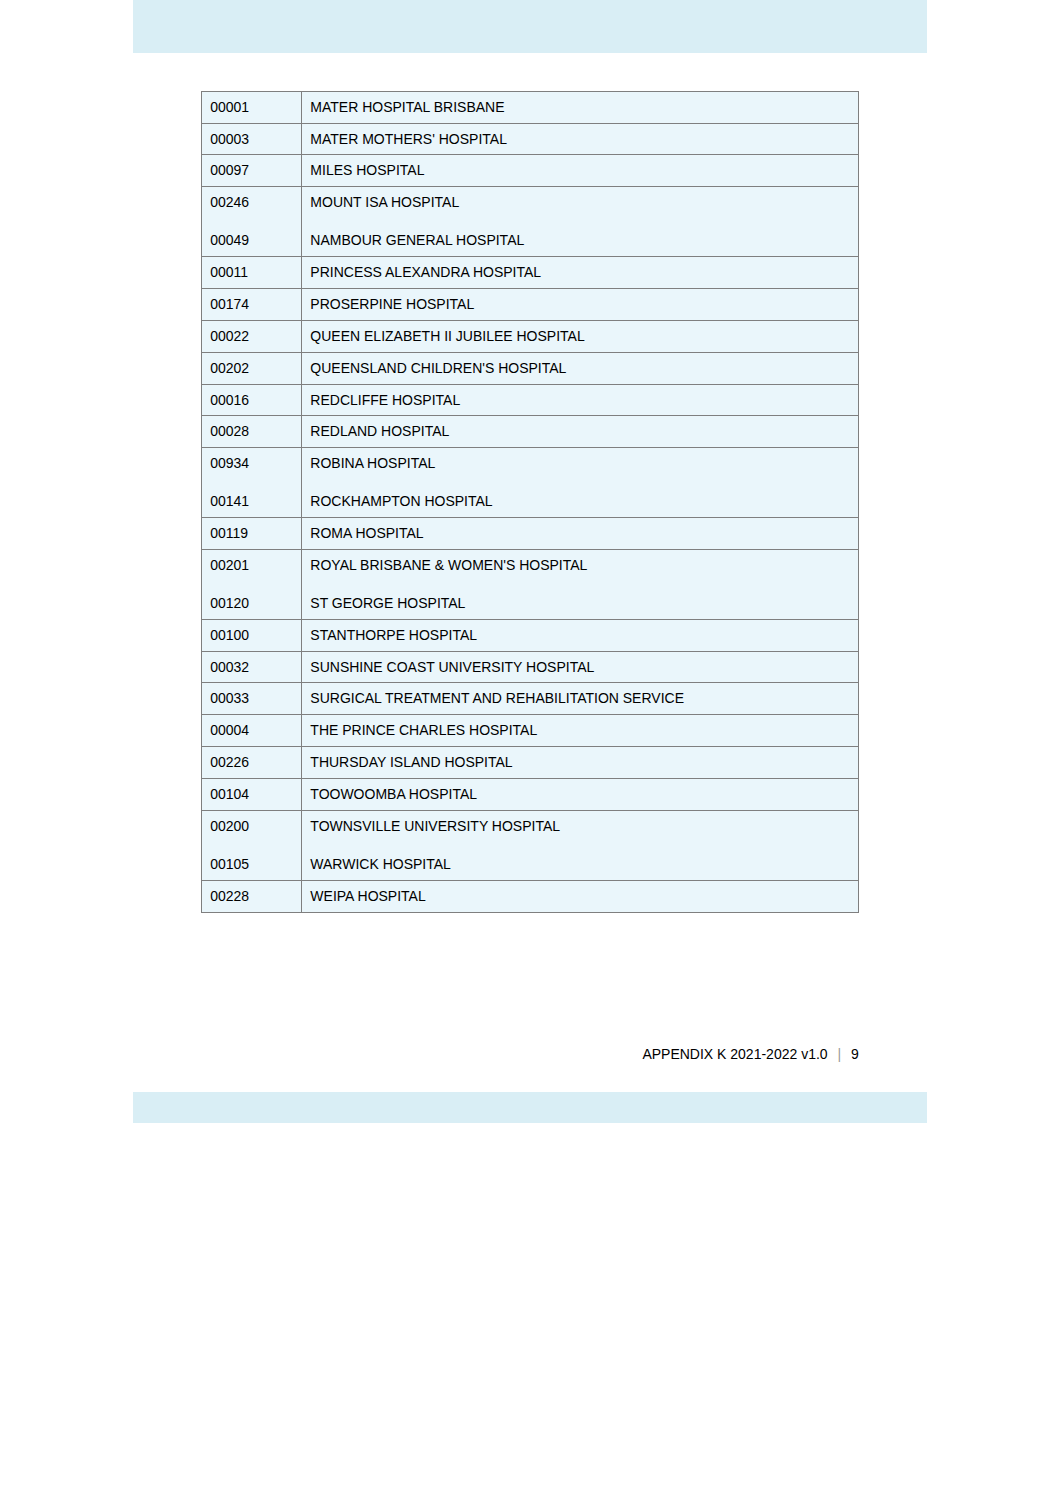| 00001 | MATER HOSPITAL BRISBANE |
| 00003 | MATER MOTHERS' HOSPITAL |
| 00097 | MILES HOSPITAL |
| 00246 00049 | MOUNT ISA HOSPITAL NAMBOUR GENERAL HOSPITAL |
| 00011 | PRINCESS ALEXANDRA HOSPITAL |
| 00174 | PROSERPINE HOSPITAL |
| 00022 | QUEEN ELIZABETH II JUBILEE HOSPITAL |
| 00202 | QUEENSLAND CHILDREN'S HOSPITAL |
| 00016 | REDCLIFFE HOSPITAL |
| 00028 | REDLAND HOSPITAL |
| 00934 00141 | ROBINA HOSPITAL ROCKHAMPTON HOSPITAL |
| 00119 | ROMA HOSPITAL |
| 00201 00120 | ROYAL BRISBANE & WOMEN'S HOSPITAL ST GEORGE HOSPITAL |
| 00100 | STANTHORPE HOSPITAL |
| 00032 | SUNSHINE COAST UNIVERSITY HOSPITAL |
| 00033 | SURGICAL TREATMENT AND REHABILITATION SERVICE |
| 00004 | THE PRINCE CHARLES HOSPITAL |
| 00226 | THURSDAY ISLAND HOSPITAL |
| 00104 | TOOWOOMBA HOSPITAL |
| 00200 00105 | TOWNSVILLE UNIVERSITY HOSPITAL WARWICK HOSPITAL |
| 00228 | WEIPA HOSPITAL |
APPENDIX K 2021-2022 v1.0 | 9